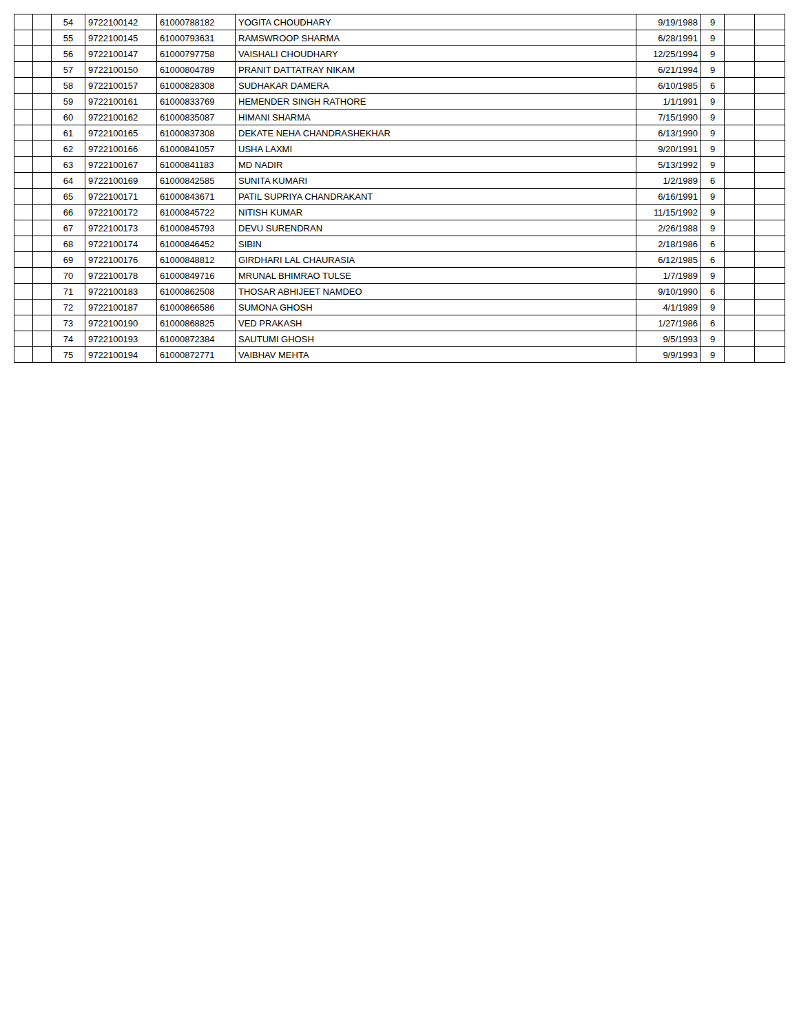| | | 54 | 9722100142 | 61000788182 | YOGITA CHOUDHARY | 9/19/1988 | 9 | | |
| | | 55 | 9722100145 | 61000793631 | RAMSWROOP SHARMA | 6/28/1991 | 9 | | |
| | | 56 | 9722100147 | 61000797758 | VAISHALI CHOUDHARY | 12/25/1994 | 9 | | |
| | | 57 | 9722100150 | 61000804789 | PRANIT DATTATRAY NIKAM | 6/21/1994 | 9 | | |
| | | 58 | 9722100157 | 61000828308 | SUDHAKAR DAMERA | 6/10/1985 | 6 | | |
| | | 59 | 9722100161 | 61000833769 | HEMENDER SINGH RATHORE | 1/1/1991 | 9 | | |
| | | 60 | 9722100162 | 61000835087 | HIMANI SHARMA | 7/15/1990 | 9 | | |
| | | 61 | 9722100165 | 61000837308 | DEKATE NEHA CHANDRASHEKHAR | 6/13/1990 | 9 | | |
| | | 62 | 9722100166 | 61000841057 | USHA LAXMI | 9/20/1991 | 9 | | |
| | | 63 | 9722100167 | 61000841183 | MD NADIR | 5/13/1992 | 9 | | |
| | | 64 | 9722100169 | 61000842585 | SUNITA KUMARI | 1/2/1989 | 6 | | |
| | | 65 | 9722100171 | 61000843671 | PATIL SUPRIYA CHANDRAKANT | 6/16/1991 | 9 | | |
| | | 66 | 9722100172 | 61000845722 | NITISH KUMAR | 11/15/1992 | 9 | | |
| | | 67 | 9722100173 | 61000845793 | DEVU SURENDRAN | 2/26/1988 | 9 | | |
| | | 68 | 9722100174 | 61000846452 | SIBIN | 2/18/1986 | 6 | | |
| | | 69 | 9722100176 | 61000848812 | GIRDHARI LAL CHAURASIA | 6/12/1985 | 6 | | |
| | | 70 | 9722100178 | 61000849716 | MRUNAL BHIMRAO TULSE | 1/7/1989 | 9 | | |
| | | 71 | 9722100183 | 61000862508 | THOSAR ABHIJEET NAMDEO | 9/10/1990 | 6 | | |
| | | 72 | 9722100187 | 61000866586 | SUMONA GHOSH | 4/1/1989 | 9 | | |
| | | 73 | 9722100190 | 61000868825 | VED PRAKASH | 1/27/1986 | 6 | | |
| | | 74 | 9722100193 | 61000872384 | SAUTUMI GHOSH | 9/5/1993 | 9 | | |
| | | 75 | 9722100194 | 61000872771 | VAIBHAV MEHTA | 9/9/1993 | 9 | | |